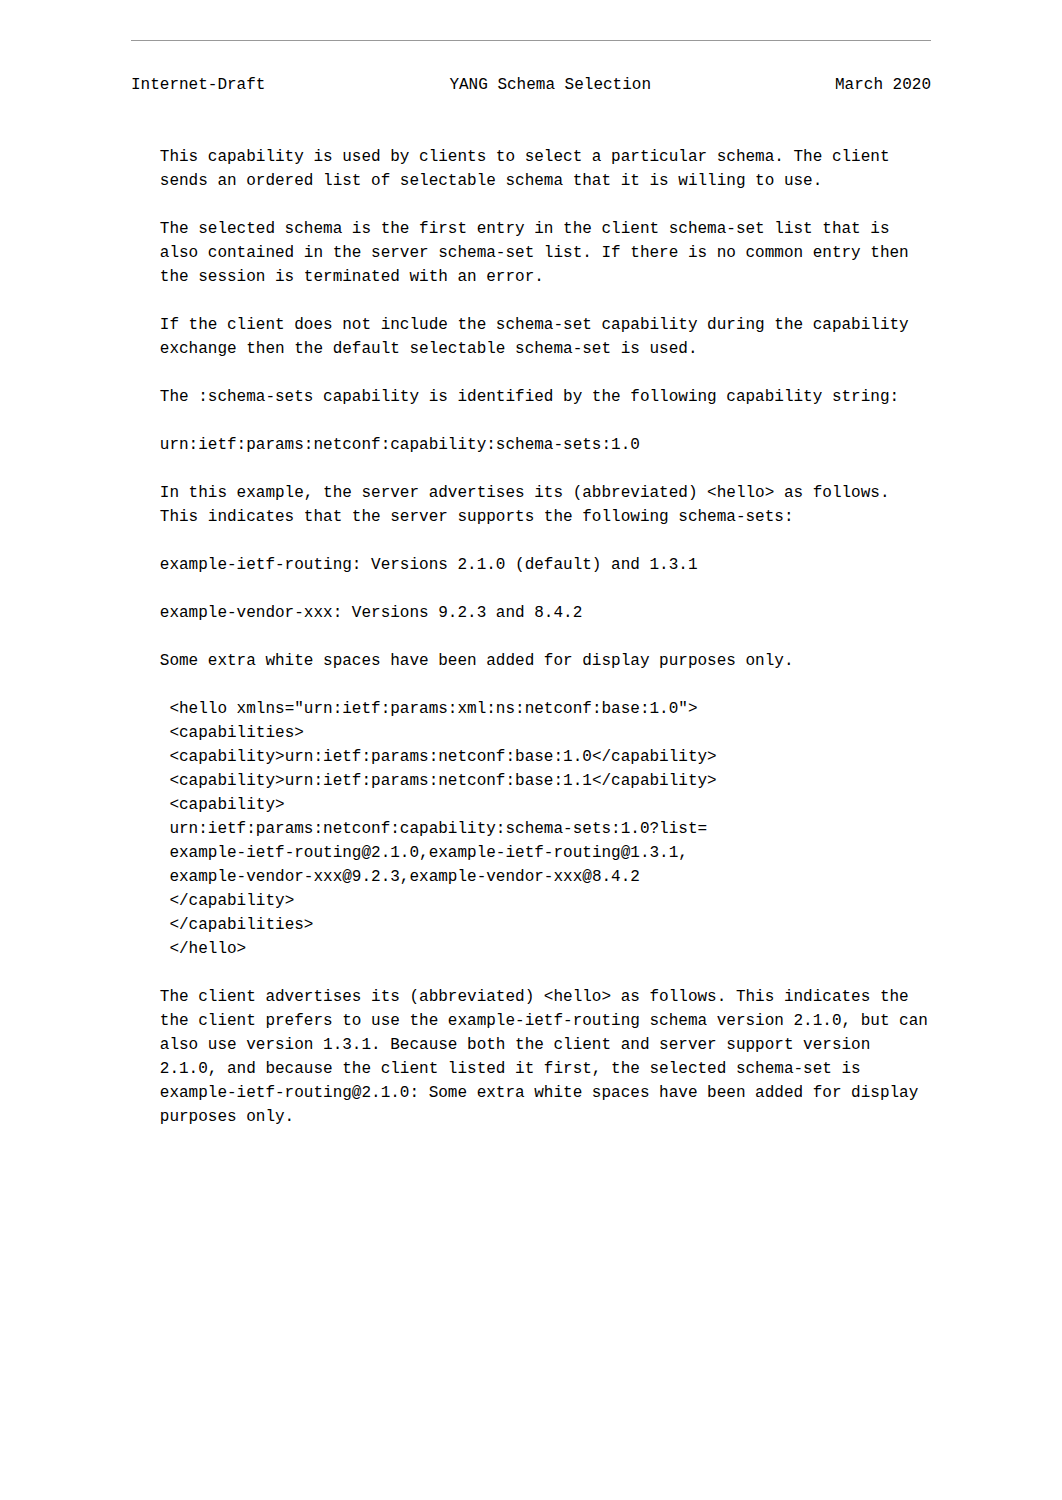Internet-Draft YANG Schema Selection March 2020
This capability is used by clients to select a particular schema. The client sends an ordered list of selectable schema that it is willing to use.
The selected schema is the first entry in the client schema-set list that is also contained in the server schema-set list. If there is no common entry then the session is terminated with an error.
If the client does not include the schema-set capability during the capability exchange then the default selectable schema-set is used.
The :schema-sets capability is identified by the following capability string:
urn:ietf:params:netconf:capability:schema-sets:1.0
In this example, the server advertises its (abbreviated) <hello> as follows. This indicates that the server supports the following schema-sets:
example-ietf-routing: Versions 2.1.0 (default) and 1.3.1
example-vendor-xxx: Versions 9.2.3 and 8.4.2
Some extra white spaces have been added for display purposes only.
<hello xmlns="urn:ietf:params:xml:ns:netconf:base:1.0">
<capabilities>
<capability>urn:ietf:params:netconf:base:1.0</capability>
<capability>urn:ietf:params:netconf:base:1.1</capability>
<capability>
urn:ietf:params:netconf:capability:schema-sets:1.0?list=
example-ietf-routing@2.1.0,example-ietf-routing@1.3.1,
example-vendor-xxx@9.2.3,example-vendor-xxx@8.4.2
</capability>
</capabilities>
</hello>
The client advertises its (abbreviated) <hello> as follows. This indicates the the client prefers to use the example-ietf-routing schema version 2.1.0, but can also use version 1.3.1. Because both the client and server support version 2.1.0, and because the client listed it first, the selected schema-set is example-ietf-routing@2.1.0: Some extra white spaces have been added for display purposes only.